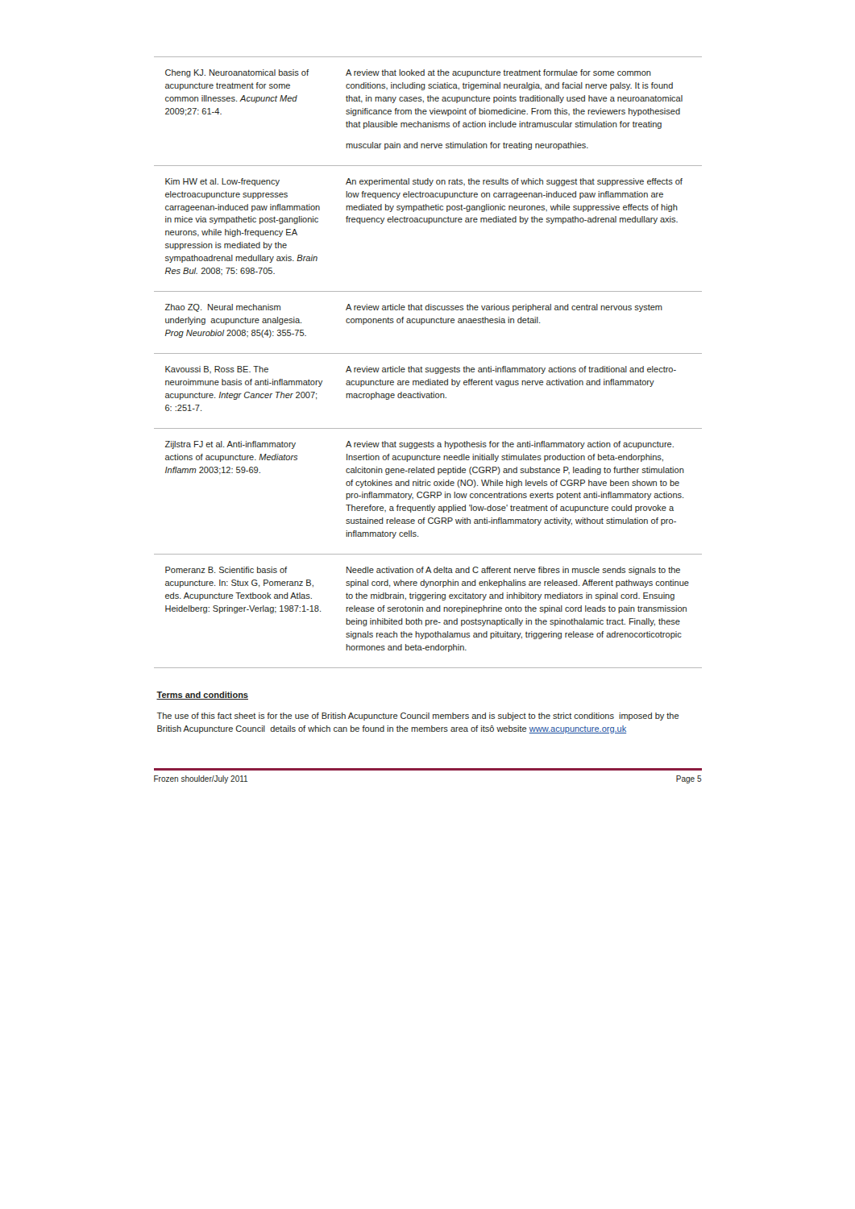| Cheng KJ. Neuroanatomical basis of acupuncture treatment for some common illnesses. Acupunct Med 2009;27: 61-4. | A review that looked at the acupuncture treatment formulae for some common conditions, including sciatica, trigeminal neuralgia, and facial nerve palsy. It is found that, in many cases, the acupuncture points traditionally used have a neuroanatomical significance from the viewpoint of biomedicine. From this, the reviewers hypothesised that plausible mechanisms of action include intramuscular stimulation for treating muscular pain and nerve stimulation for treating neuropathies. |
| Kim HW et al. Low-frequency electroacupuncture suppresses carrageenan-induced paw inflammation in mice via sympathetic post-ganglionic neurons, while high-frequency EA suppression is mediated by the sympathoadrenal medullary axis. Brain Res Bul. 2008; 75: 698-705. | An experimental study on rats, the results of which suggest that suppressive effects of low frequency electroacupuncture on carrageenan-induced paw inflammation are mediated by sympathetic post-ganglionic neurones, while suppressive effects of high frequency electroacupuncture are mediated by the sympatho-adrenal medullary axis. |
| Zhao ZQ. Neural mechanism underlying acupuncture analgesia. Prog Neurobiol 2008; 85(4): 355-75. | A review article that discusses the various peripheral and central nervous system components of acupuncture anaesthesia in detail. |
| Kavoussi B, Ross BE. The neuroimmune basis of anti-inflammatory acupuncture. Integr Cancer Ther 2007; 6: :251-7. | A review article that suggests the anti-inflammatory actions of traditional and electro-acupuncture are mediated by efferent vagus nerve activation and inflammatory macrophage deactivation. |
| Zijlstra FJ et al. Anti-inflammatory actions of acupuncture. Mediators Inflamm 2003;12: 59-69. | A review that suggests a hypothesis for the anti-inflammatory action of acupuncture. Insertion of acupuncture needle initially stimulates production of beta-endorphins, calcitonin gene-related peptide (CGRP) and substance P, leading to further stimulation of cytokines and nitric oxide (NO). While high levels of CGRP have been shown to be pro-inflammatory, CGRP in low concentrations exerts potent anti-inflammatory actions. Therefore, a frequently applied 'low-dose' treatment of acupuncture could provoke a sustained release of CGRP with anti-inflammatory activity, without stimulation of pro-inflammatory cells. |
| Pomeranz B. Scientific basis of acupuncture. In: Stux G, Pomeranz B, eds. Acupuncture Textbook and Atlas. Heidelberg: Springer-Verlag; 1987:1-18. | Needle activation of A delta and C afferent nerve fibres in muscle sends signals to the spinal cord, where dynorphin and enkephalins are released. Afferent pathways continue to the midbrain, triggering excitatory and inhibitory mediators in spinal cord. Ensuing release of serotonin and norepinephrine onto the spinal cord leads to pain transmission being inhibited both pre- and postsynaptically in the spinothalamic tract. Finally, these signals reach the hypothalamus and pituitary, triggering release of adrenocorticotropic hormones and beta-endorphin. |
Terms and conditions
The use of this fact sheet is for the use of British Acupuncture Council members and is subject to the strict conditions imposed by the British Acupuncture Council details of which can be found in the members area of itsô website www.acupuncture.org.uk
Frozen shoulder/July 2011
Page 5